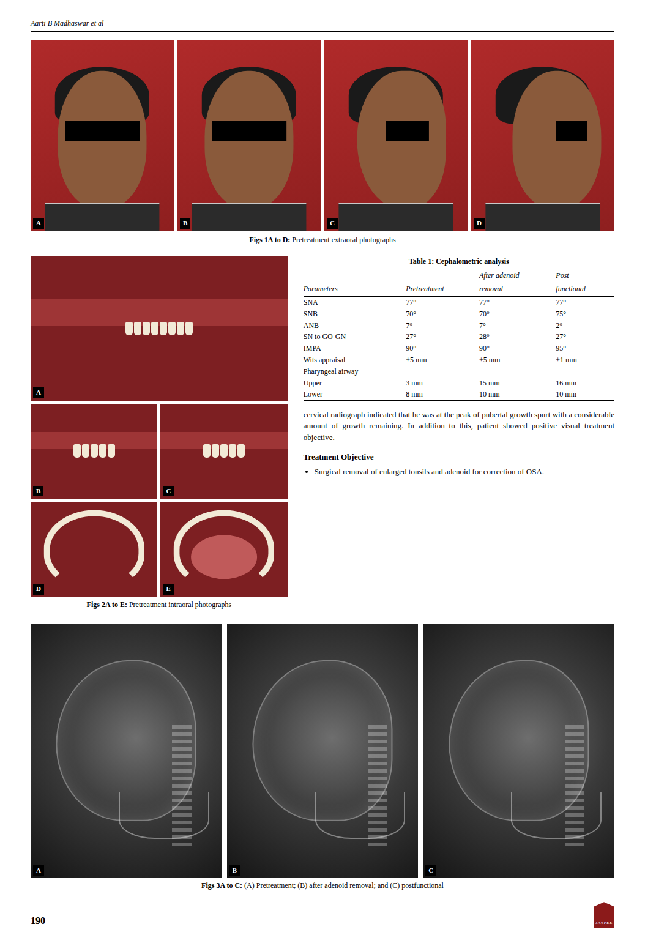Aarti B Madhaswar et al
A
B
C
D
Figs 1A to D: Pretreatment extraoral photographs
A
B
C
D
E
Figs 2A to E: Pretreatment intraoral photographs
Table 1: Cephalometric analysis
| | | After adenoid | Post |
| --- | --- | --- | --- |
| Parameters | Pretreatment | removal | functional |
| SNA | 77° | 77° | 77° |
| SNB | 70° | 70° | 75° |
| ANB | 7° | 7° | 2° |
| SN to GO-GN | 27° | 28° | 27° |
| IMPA | 90° | 90° | 95° |
| Wits appraisal | +5 mm | +5 mm | +1 mm |
| Pharyngeal airway | | | |
| Upper | 3 mm | 15 mm | 16 mm |
| Lower | 8 mm | 10 mm | 10 mm |
cervical radiograph indicated that he was at the peak of pubertal growth spurt with a considerable amount of growth remaining. In addition to this, patient showed positive visual treatment objective.
Treatment Objective
Surgical removal of enlarged tonsils and adenoid for correction of OSA.
A
B
C
Figs 3A to C: (A) Pretreatment; (B) after adenoid removal; and (C) postfunctional
190
JAYPEE